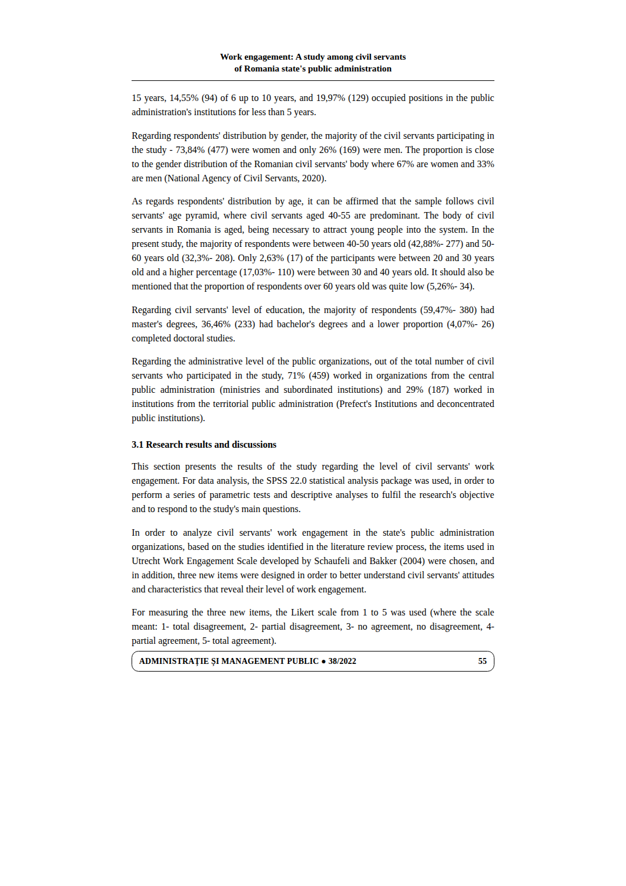Work engagement: A study among civil servants
of Romania state's public administration
15 years, 14,55% (94) of 6 up to 10 years, and 19,97% (129) occupied positions in the public administration's institutions for less than 5 years.
Regarding respondents' distribution by gender, the majority of the civil servants participating in the study - 73,84% (477) were women and only 26% (169) were men. The proportion is close to the gender distribution of the Romanian civil servants' body where 67% are women and 33% are men (National Agency of Civil Servants, 2020).
As regards respondents' distribution by age, it can be affirmed that the sample follows civil servants' age pyramid, where civil servants aged 40-55 are predominant. The body of civil servants in Romania is aged, being necessary to attract young people into the system. In the present study, the majority of respondents were between 40-50 years old (42,88%- 277) and 50-60 years old (32,3%- 208). Only 2,63% (17) of the participants were between 20 and 30 years old and a higher percentage (17,03%- 110) were between 30 and 40 years old. It should also be mentioned that the proportion of respondents over 60 years old was quite low (5,26%- 34).
Regarding civil servants' level of education, the majority of respondents (59,47%- 380) had master's degrees, 36,46% (233) had bachelor's degrees and a lower proportion (4,07%- 26) completed doctoral studies.
Regarding the administrative level of the public organizations, out of the total number of civil servants who participated in the study, 71% (459) worked in organizations from the central public administration (ministries and subordinated institutions) and 29% (187) worked in institutions from the territorial public administration (Prefect's Institutions and deconcentrated public institutions).
3.1 Research results and discussions
This section presents the results of the study regarding the level of civil servants' work engagement. For data analysis, the SPSS 22.0 statistical analysis package was used, in order to perform a series of parametric tests and descriptive analyses to fulfil the research's objective and to respond to the study's main questions.
In order to analyze civil servants' work engagement in the state's public administration organizations, based on the studies identified in the literature review process, the items used in Utrecht Work Engagement Scale developed by Schaufeli and Bakker (2004) were chosen, and in addition, three new items were designed in order to better understand civil servants' attitudes and characteristics that reveal their level of work engagement.
For measuring the three new items, the Likert scale from 1 to 5 was used (where the scale meant: 1- total disagreement, 2- partial disagreement, 3- no agreement, no disagreement, 4- partial agreement, 5- total agreement).
ADMINISTRAȚIE ȘI MANAGEMENT PUBLIC ● 38/2022 55